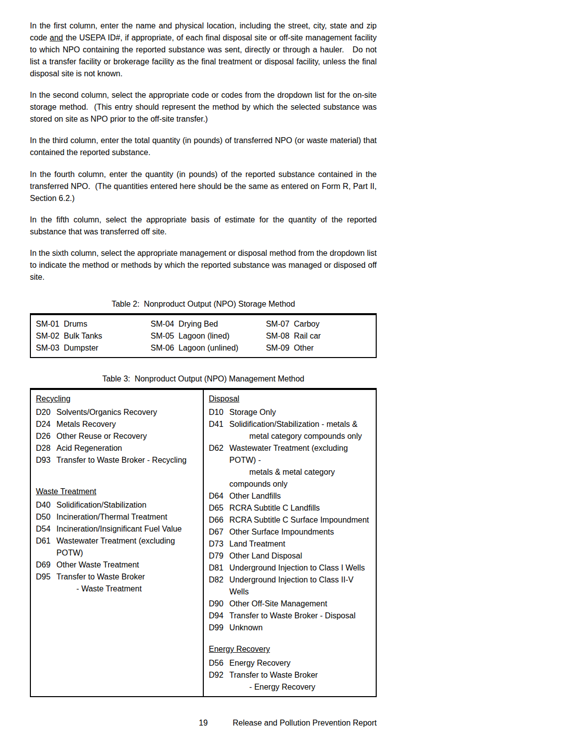In the first column, enter the name and physical location, including the street, city, state and zip code and the USEPA ID#, if appropriate, of each final disposal site or off-site management facility to which NPO containing the reported substance was sent, directly or through a hauler. Do not list a transfer facility or brokerage facility as the final treatment or disposal facility, unless the final disposal site is not known.
In the second column, select the appropriate code or codes from the dropdown list for the on-site storage method. (This entry should represent the method by which the selected substance was stored on site as NPO prior to the off-site transfer.)
In the third column, enter the total quantity (in pounds) of transferred NPO (or waste material) that contained the reported substance.
In the fourth column, enter the quantity (in pounds) of the reported substance contained in the transferred NPO. (The quantities entered here should be the same as entered on Form R, Part II, Section 6.2.)
In the fifth column, select the appropriate basis of estimate for the quantity of the reported substance that was transferred off site.
In the sixth column, select the appropriate management or disposal method from the dropdown list to indicate the method or methods by which the reported substance was managed or disposed off site.
Table 2: Nonproduct Output (NPO) Storage Method
| SM-01 Drums SM-02 Bulk Tanks SM-03 Dumpster | SM-04 Drying Bed SM-05 Lagoon (lined) SM-06 Lagoon (unlined) | SM-07 Carboy SM-08 Rail car SM-09 Other |
Table 3: Nonproduct Output (NPO) Management Method
| Recycling D20 Solvents/Organics Recovery D24 Metals Recovery D26 Other Reuse or Recovery D28 Acid Regeneration D93 Transfer to Waste Broker - Recycling Waste Treatment D40 Solidification/Stabilization D50 Incineration/Thermal Treatment D54 Incineration/Insignificant Fuel Value D61 Wastewater Treatment (excluding POTW) D69 Other Waste Treatment D95 Transfer to Waste Broker - Waste Treatment | Disposal D10 Storage Only D41 Solidification/Stabilization - metals & metal category compounds only D62 Wastewater Treatment (excluding POTW) - metals & metal category compounds only D64 Other Landfills D65 RCRA Subtitle C Landfills D66 RCRA Subtitle C Surface Impoundment D67 Other Surface Impoundments D73 Land Treatment D79 Other Land Disposal D81 Underground Injection to Class I Wells D82 Underground Injection to Class II-V Wells D90 Other Off-Site Management D94 Transfer to Waste Broker - Disposal D99 Unknown Energy Recovery D56 Energy Recovery D92 Transfer to Waste Broker - Energy Recovery |
19 Release and Pollution Prevention Report